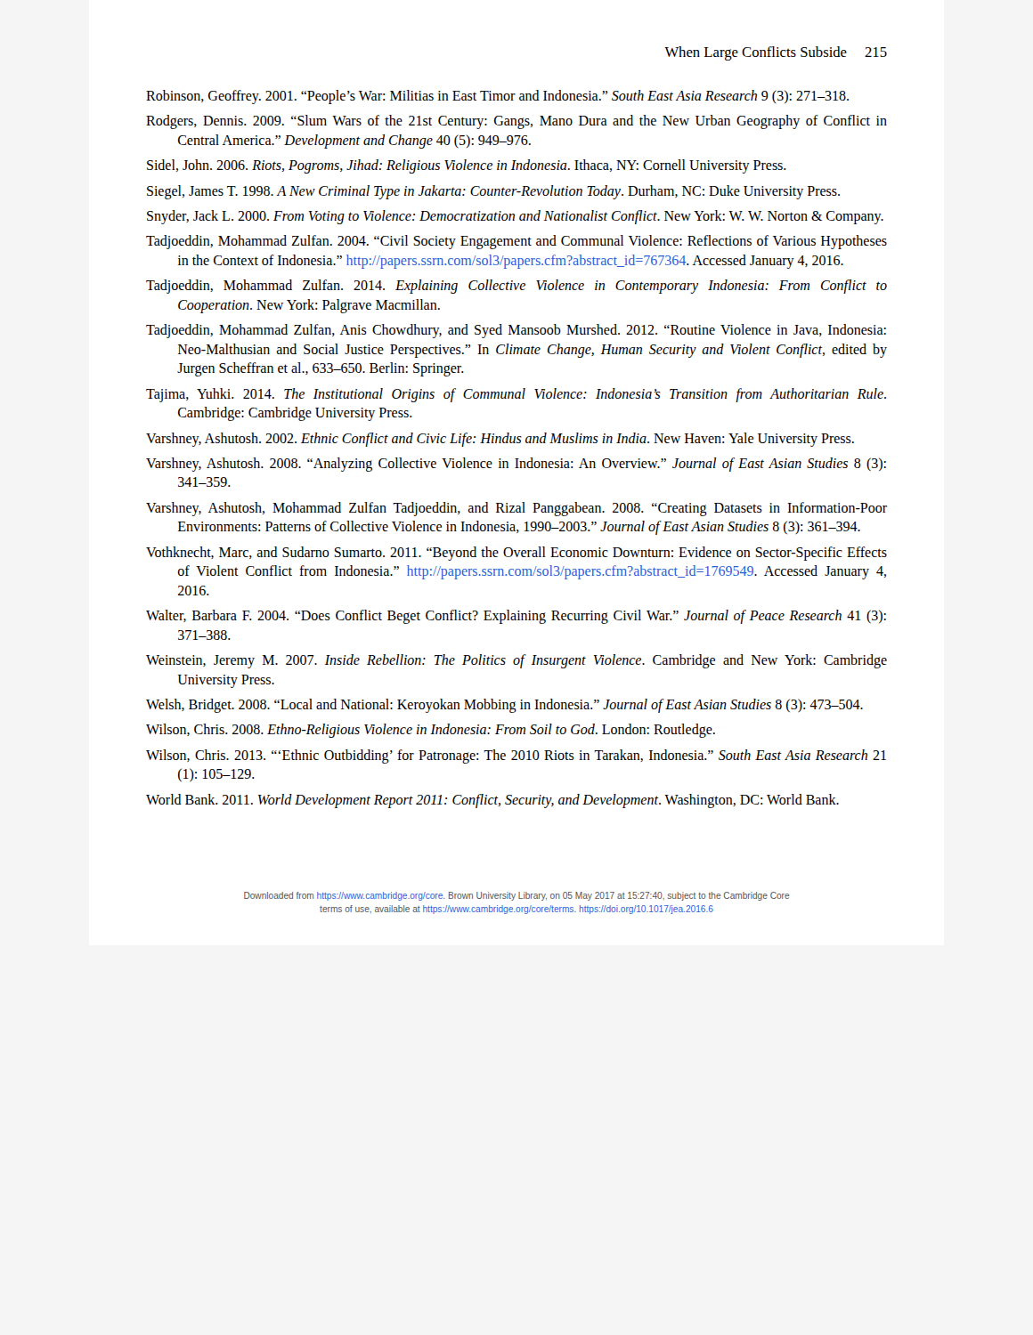When Large Conflicts Subside 215
Robinson, Geoffrey. 2001. “People’s War: Militias in East Timor and Indonesia.” South East Asia Research 9 (3): 271–318.
Rodgers, Dennis. 2009. “Slum Wars of the 21st Century: Gangs, Mano Dura and the New Urban Geography of Conflict in Central America.” Development and Change 40 (5): 949–976.
Sidel, John. 2006. Riots, Pogroms, Jihad: Religious Violence in Indonesia. Ithaca, NY: Cornell University Press.
Siegel, James T. 1998. A New Criminal Type in Jakarta: Counter-Revolution Today. Durham, NC: Duke University Press.
Snyder, Jack L. 2000. From Voting to Violence: Democratization and Nationalist Conflict. New York: W. W. Norton & Company.
Tadjoeddin, Mohammad Zulfan. 2004. “Civil Society Engagement and Communal Violence: Reflections of Various Hypotheses in the Context of Indonesia.” http://papers.ssrn.com/sol3/papers.cfm?abstract_id=767364. Accessed January 4, 2016.
Tadjoeddin, Mohammad Zulfan. 2014. Explaining Collective Violence in Contemporary Indonesia: From Conflict to Cooperation. New York: Palgrave Macmillan.
Tadjoeddin, Mohammad Zulfan, Anis Chowdhury, and Syed Mansoob Murshed. 2012. “Routine Violence in Java, Indonesia: Neo-Malthusian and Social Justice Perspectives.” In Climate Change, Human Security and Violent Conflict, edited by Jurgen Scheffran et al., 633–650. Berlin: Springer.
Tajima, Yuhki. 2014. The Institutional Origins of Communal Violence: Indonesia’s Transition from Authoritarian Rule. Cambridge: Cambridge University Press.
Varshney, Ashutosh. 2002. Ethnic Conflict and Civic Life: Hindus and Muslims in India. New Haven: Yale University Press.
Varshney, Ashutosh. 2008. “Analyzing Collective Violence in Indonesia: An Overview.” Journal of East Asian Studies 8 (3): 341–359.
Varshney, Ashutosh, Mohammad Zulfan Tadjoeddin, and Rizal Panggabean. 2008. “Creating Datasets in Information-Poor Environments: Patterns of Collective Violence in Indonesia, 1990–2003.” Journal of East Asian Studies 8 (3): 361–394.
Vothknecht, Marc, and Sudarno Sumarto. 2011. “Beyond the Overall Economic Downturn: Evidence on Sector-Specific Effects of Violent Conflict from Indonesia.” http://papers.ssrn.com/sol3/papers.cfm?abstract_id=1769549. Accessed January 4, 2016.
Walter, Barbara F. 2004. “Does Conflict Beget Conflict? Explaining Recurring Civil War.” Journal of Peace Research 41 (3): 371–388.
Weinstein, Jeremy M. 2007. Inside Rebellion: The Politics of Insurgent Violence. Cambridge and New York: Cambridge University Press.
Welsh, Bridget. 2008. “Local and National: Keroyokan Mobbing in Indonesia.” Journal of East Asian Studies 8 (3): 473–504.
Wilson, Chris. 2008. Ethno-Religious Violence in Indonesia: From Soil to God. London: Routledge.
Wilson, Chris. 2013. “‘Ethnic Outbidding’ for Patronage: The 2010 Riots in Tarakan, Indonesia.” South East Asia Research 21 (1): 105–129.
World Bank. 2011. World Development Report 2011: Conflict, Security, and Development. Washington, DC: World Bank.
Downloaded from https://www.cambridge.org/core. Brown University Library, on 05 May 2017 at 15:27:40, subject to the Cambridge Core
terms of use, available at https://www.cambridge.org/core/terms. https://doi.org/10.1017/jea.2016.6